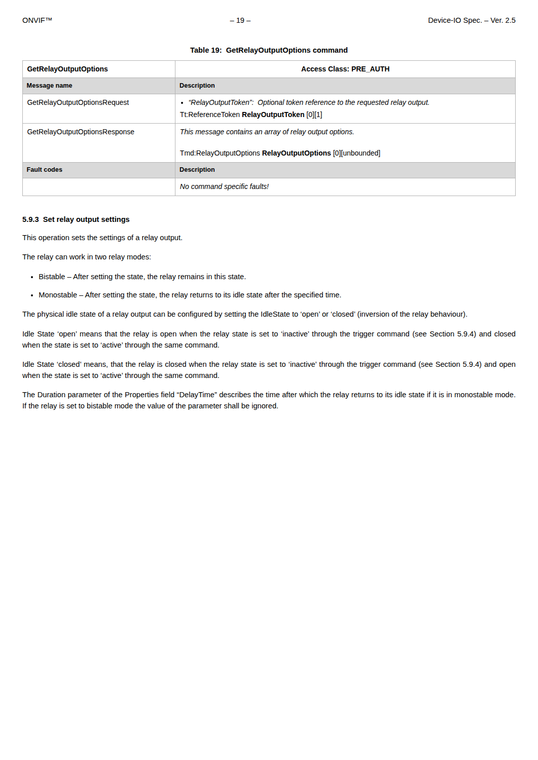ONVIF™
– 19 –
Device-IO Spec. – Ver. 2.5
Table 19: GetRelayOutputOptions command
| GetRelayOutputOptions | Access Class: PRE_AUTH |
| Message name | Description |
| GetRelayOutputOptionsRequest | “RelayOutputToken”: Optional token reference to the requested relay output. Tt:ReferenceToken RelayOutputToken [0][1] |
| GetRelayOutputOptionsResponse | This message contains an array of relay output options. Tmd:RelayOutputOptions RelayOutputOptions [0][unbounded] |
| Fault codes | Description |
| | No command specific faults! |
5.9.3 Set relay output settings
This operation sets the settings of a relay output.
The relay can work in two relay modes:
Bistable – After setting the state, the relay remains in this state.
Monostable – After setting the state, the relay returns to its idle state after the specified time.
The physical idle state of a relay output can be configured by setting the IdleState to ‘open’ or ‘closed’ (inversion of the relay behaviour).
Idle State ‘open’ means that the relay is open when the relay state is set to ‘inactive’ through the trigger command (see Section 5.9.4) and closed when the state is set to ‘active’ through the same command.
Idle State ‘closed’ means, that the relay is closed when the relay state is set to ‘inactive’ through the trigger command (see Section 5.9.4) and open when the state is set to ‘active’ through the same command.
The Duration parameter of the Properties field “DelayTime” describes the time after which the relay returns to its idle state if it is in monostable mode. If the relay is set to bistable mode the value of the parameter shall be ignored.